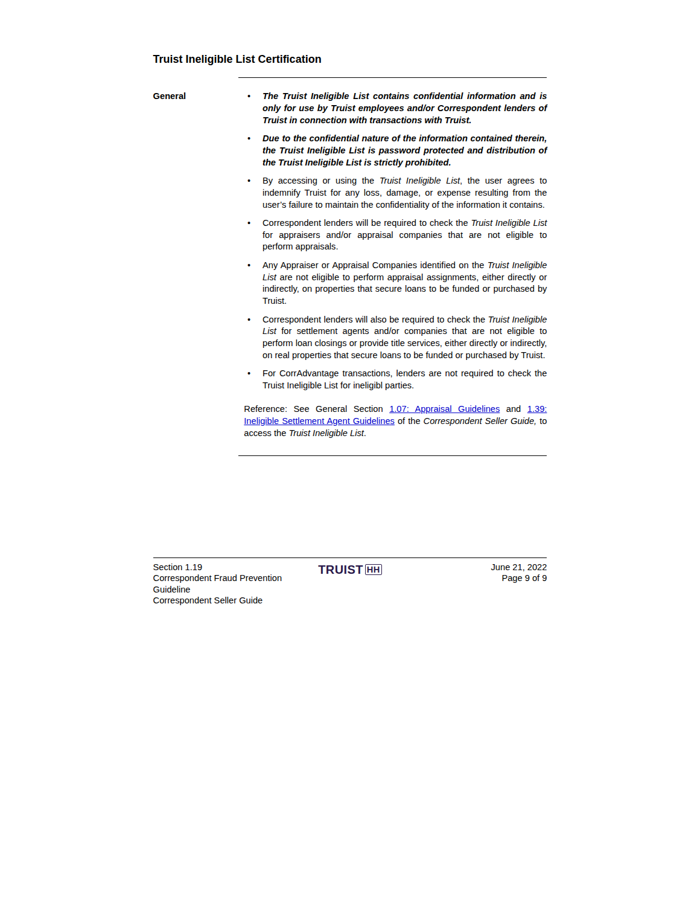Truist Ineligible List Certification
General
The Truist Ineligible List contains confidential information and is only for use by Truist employees and/or Correspondent lenders of Truist in connection with transactions with Truist.
Due to the confidential nature of the information contained therein, the Truist Ineligible List is password protected and distribution of the Truist Ineligible List is strictly prohibited.
By accessing or using the Truist Ineligible List, the user agrees to indemnify Truist for any loss, damage, or expense resulting from the user’s failure to maintain the confidentiality of the information it contains.
Correspondent lenders will be required to check the Truist Ineligible List for appraisers and/or appraisal companies that are not eligible to perform appraisals.
Any Appraiser or Appraisal Companies identified on the Truist Ineligible List are not eligible to perform appraisal assignments, either directly or indirectly, on properties that secure loans to be funded or purchased by Truist.
Correspondent lenders will also be required to check the Truist Ineligible List for settlement agents and/or companies that are not eligible to perform loan closings or provide title services, either directly or indirectly, on real properties that secure loans to be funded or purchased by Truist.
For CorrAdvantage transactions, lenders are not required to check the Truist Ineligible List for ineligibl parties.
Reference: See General Section 1.07: Appraisal Guidelines and 1.39: Ineligible Settlement Agent Guidelines of the Correspondent Seller Guide, to access the Truist Ineligible List.
| Section 1.19 Correspondent Fraud Prevention Guideline Correspondent Seller Guide | TRUIST HH | June 21, 2022 Page 9 of 9 |